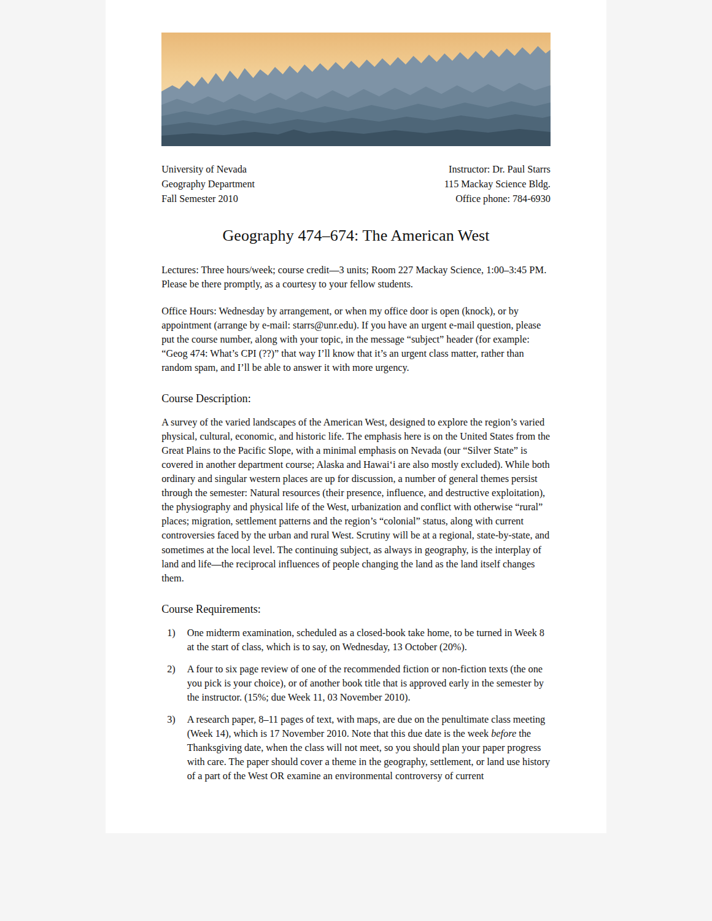| University of Nevada | Instructor: Dr. Paul Starrs |
| Geography Department | 115 Mackay Science Bldg. |
| Fall Semester 2010 | Office phone: 784-6930 |
Geography 474–674: The American West
Lectures: Three hours/week; course credit—3 units; Room 227 Mackay Science, 1:00–3:45 PM. Please be there promptly, as a courtesy to your fellow students.
Office Hours: Wednesday by arrangement, or when my office door is open (knock), or by appointment (arrange by e-mail: starrs@unr.edu). If you have an urgent e-mail question, please put the course number, along with your topic, in the message “subject” header (for example: “Geog 474: What’s CPI (??)” that way I’ll know that it’s an urgent class matter, rather than random spam, and I’ll be able to answer it with more urgency.
Course Description:
A survey of the varied landscapes of the American West, designed to explore the region’s varied physical, cultural, economic, and historic life. The emphasis here is on the United States from the Great Plains to the Pacific Slope, with a minimal emphasis on Nevada (our “Silver State” is covered in another department course; Alaska and Hawai‘i are also mostly excluded). While both ordinary and singular western places are up for discussion, a number of general themes persist through the semester: Natural resources (their presence, influence, and destructive exploitation), the physiography and physical life of the West, urbanization and conflict with otherwise “rural” places; migration, settlement patterns and the region’s “colonial” status, along with current controversies faced by the urban and rural West. Scrutiny will be at a regional, state-by-state, and sometimes at the local level. The continuing subject, as always in geography, is the interplay of land and life—the reciprocal influences of people changing the land as the land itself changes them.
Course Requirements:
One midterm examination, scheduled as a closed-book take home, to be turned in Week 8 at the start of class, which is to say, on Wednesday, 13 October (20%).
A four to six page review of one of the recommended fiction or non-fiction texts (the one you pick is your choice), or of another book title that is approved early in the semester by the instructor. (15%; due Week 11, 03 November 2010).
A research paper, 8–11 pages of text, with maps, are due on the penultimate class meeting (Week 14), which is 17 November 2010. Note that this due date is the week before the Thanksgiving date, when the class will not meet, so you should plan your paper progress with care. The paper should cover a theme in the geography, settlement, or land use history of a part of the West OR examine an environmental controversy of current